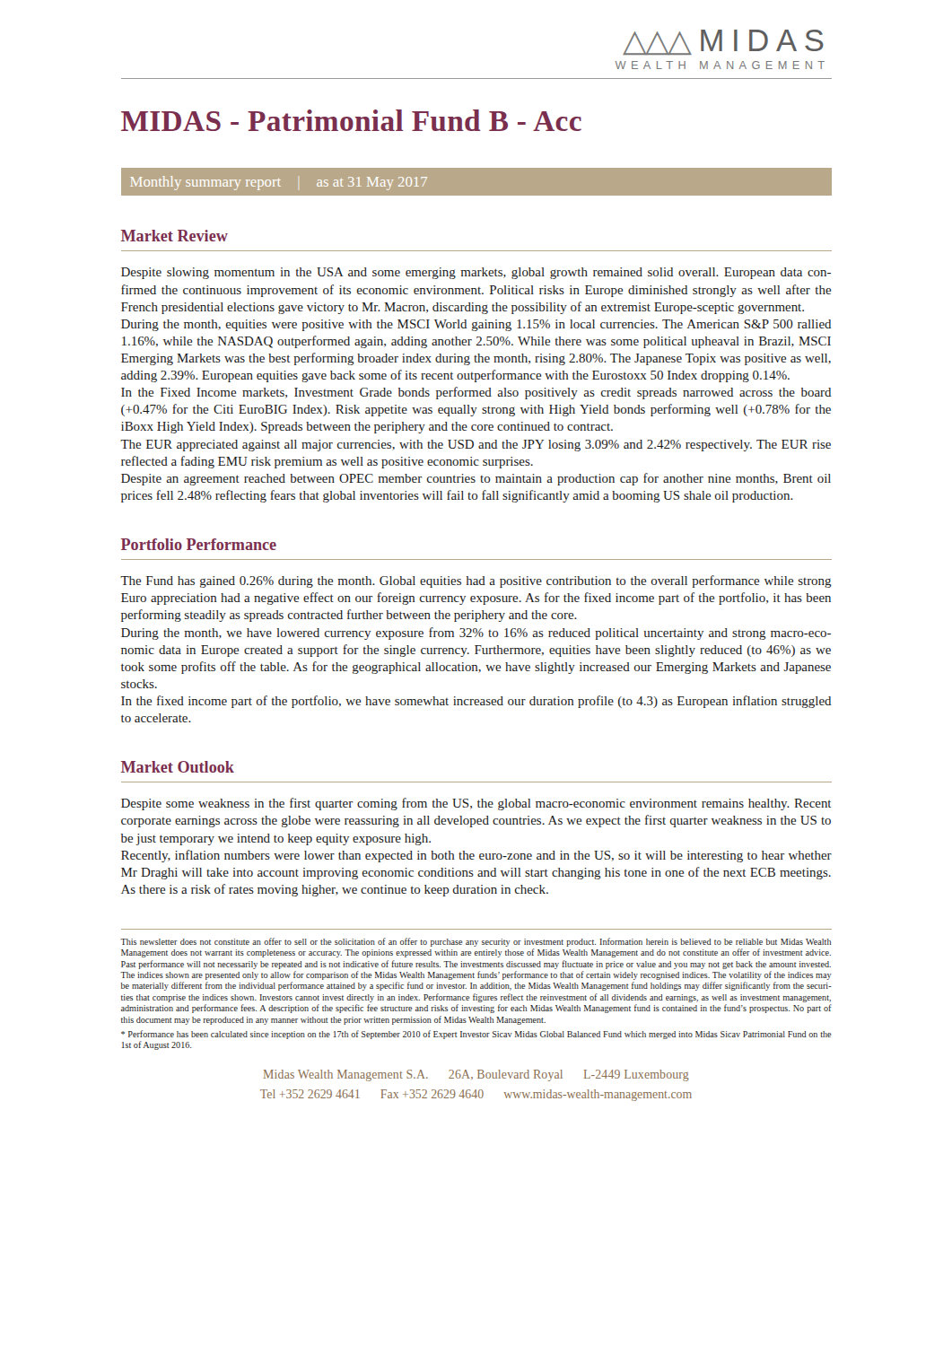△△△MIDAS
WEALTH MANAGEMENT
MIDAS - Patrimonial Fund B - Acc
Monthly summary report | as at 31 May 2017
Market Review
Despite slowing momentum in the USA and some emerging markets, global growth remained solid overall. European data confirmed the continuous improvement of its economic environment. Political risks in Europe diminished strongly as well after the French presidential elections gave victory to Mr. Macron, discarding the possibility of an extremist Europe-sceptic government.
During the month, equities were positive with the MSCI World gaining 1.15% in local currencies. The American S&P 500 rallied 1.16%, while the NASDAQ outperformed again, adding another 2.50%. While there was some political upheaval in Brazil, MSCI Emerging Markets was the best performing broader index during the month, rising 2.80%. The Japanese Topix was positive as well, adding 2.39%. European equities gave back some of its recent outperformance with the Eurostoxx 50 Index dropping 0.14%.
In the Fixed Income markets, Investment Grade bonds performed also positively as credit spreads narrowed across the board (+0.47% for the Citi EuroBIG Index). Risk appetite was equally strong with High Yield bonds performing well (+0.78% for the iBoxx High Yield Index). Spreads between the periphery and the core continued to contract.
The EUR appreciated against all major currencies, with the USD and the JPY losing 3.09% and 2.42% respectively. The EUR rise reflected a fading EMU risk premium as well as positive economic surprises.
Despite an agreement reached between OPEC member countries to maintain a production cap for another nine months, Brent oil prices fell 2.48% reflecting fears that global inventories will fail to fall significantly amid a booming US shale oil production.
Portfolio Performance
The Fund has gained 0.26% during the month. Global equities had a positive contribution to the overall performance while strong Euro appreciation had a negative effect on our foreign currency exposure. As for the fixed income part of the portfolio, it has been performing steadily as spreads contracted further between the periphery and the core.
During the month, we have lowered currency exposure from 32% to 16% as reduced political uncertainty and strong macro-economic data in Europe created a support for the single currency. Furthermore, equities have been slightly reduced (to 46%) as we took some profits off the table. As for the geographical allocation, we have slightly increased our Emerging Markets and Japanese stocks.
In the fixed income part of the portfolio, we have somewhat increased our duration profile (to 4.3) as European inflation struggled to accelerate.
Market Outlook
Despite some weakness in the first quarter coming from the US, the global macro-economic environment remains healthy. Recent corporate earnings across the globe were reassuring in all developed countries. As we expect the first quarter weakness in the US to be just temporary we intend to keep equity exposure high.
Recently, inflation numbers were lower than expected in both the euro-zone and in the US, so it will be interesting to hear whether Mr Draghi will take into account improving economic conditions and will start changing his tone in one of the next ECB meetings. As there is a risk of rates moving higher, we continue to keep duration in check.
This newsletter does not constitute an offer to sell or the solicitation of an offer to purchase any security or investment product. Information herein is believed to be reliable but Midas Wealth Management does not warrant its completeness or accuracy. The opinions expressed within are entirely those of Midas Wealth Management and do not constitute an offer of investment advice. Past performance will not necessarily be repeated and is not indicative of future results. The investments discussed may fluctuate in price or value and you may not get back the amount invested. The indices shown are presented only to allow for comparison of the Midas Wealth Management funds’ performance to that of certain widely recognised indices. The volatility of the indices may be materially different from the individual performance attained by a specific fund or investor. In addition, the Midas Wealth Management fund holdings may differ significantly from the securities that comprise the indices shown. Investors cannot invest directly in an index. Performance figures reflect the reinvestment of all dividends and earnings, as well as investment management, administration and performance fees. A description of the specific fee structure and risks of investing for each Midas Wealth Management fund is contained in the fund’s prospectus. No part of this document may be reproduced in any manner without the prior written permission of Midas Wealth Management.
* Performance has been calculated since inception on the 17th of September 2010 of Expert Investor Sicav Midas Global Balanced Fund which merged into Midas Sicav Patrimonial Fund on the 1st of August 2016.
Midas Wealth Management S.A. 26A, Boulevard Royal L-2449 Luxembourg
Tel +352 2629 4641 Fax +352 2629 4640 www.midas-wealth-management.com